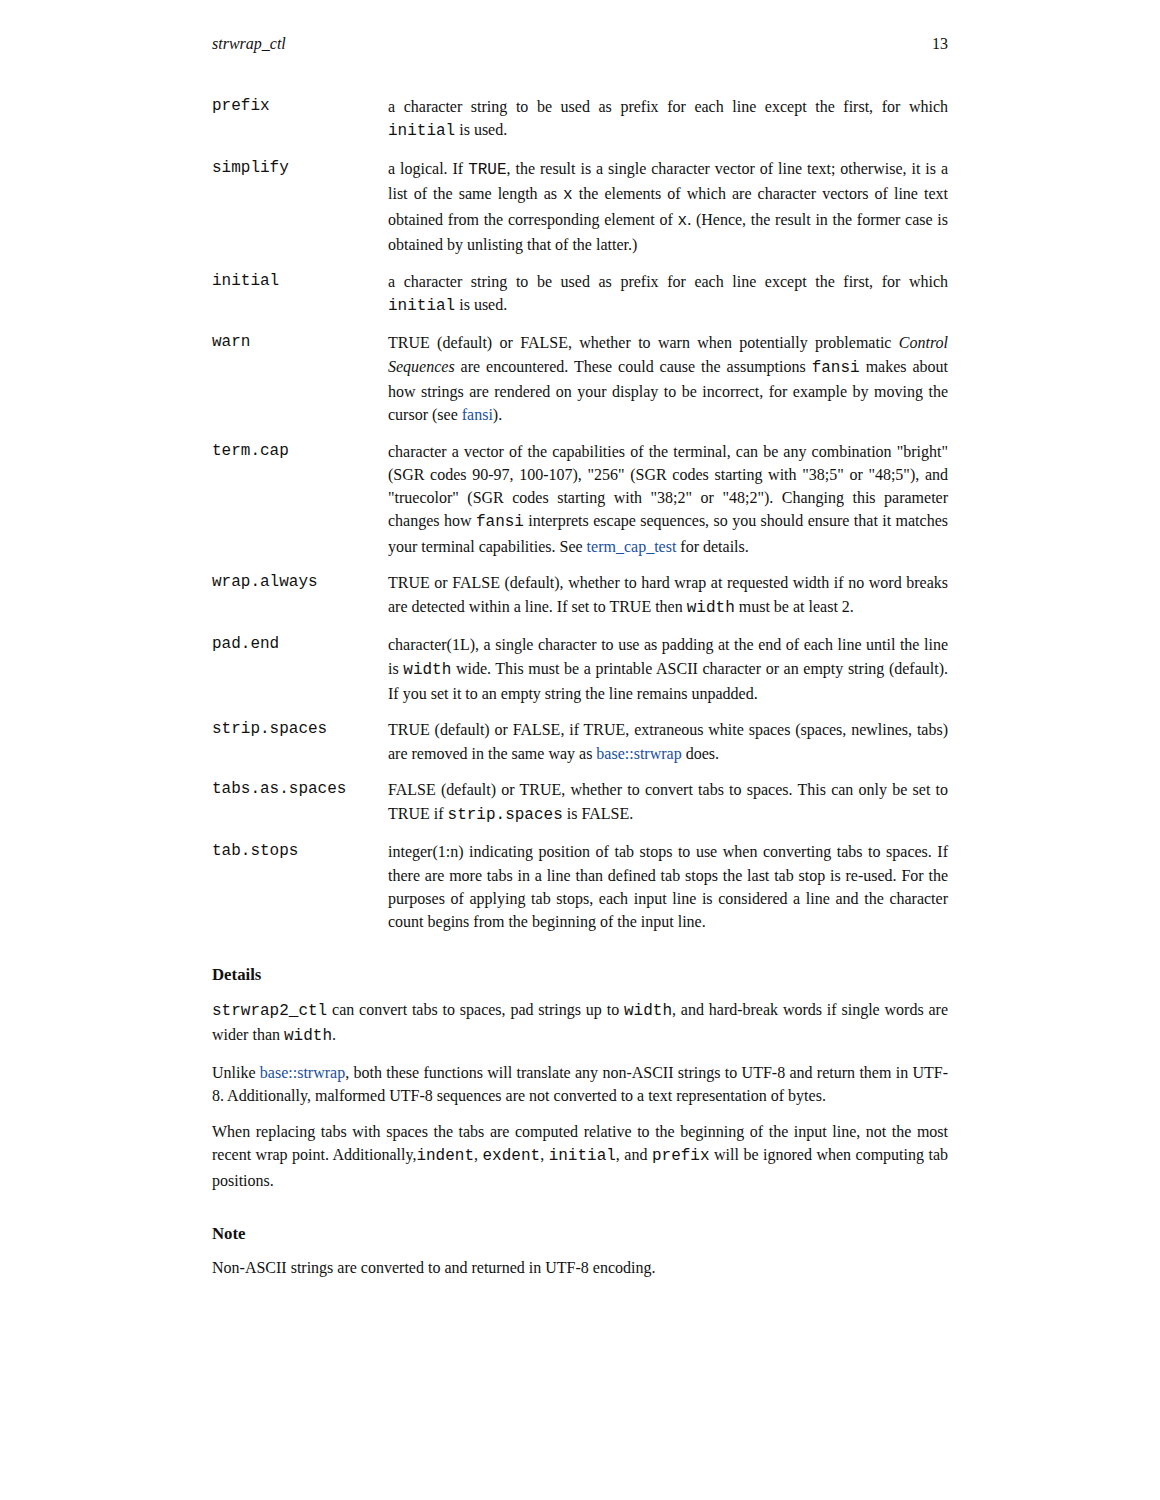strwrap_ctl 13
prefix
a character string to be used as prefix for each line except the first, for which initial is used.
simplify
a logical. If TRUE, the result is a single character vector of line text; otherwise, it is a list of the same length as x the elements of which are character vectors of line text obtained from the corresponding element of x. (Hence, the result in the former case is obtained by unlisting that of the latter.)
initial
a character string to be used as prefix for each line except the first, for which initial is used.
warn
TRUE (default) or FALSE, whether to warn when potentially problematic Control Sequences are encountered. These could cause the assumptions fansi makes about how strings are rendered on your display to be incorrect, for example by moving the cursor (see fansi).
term.cap
character a vector of the capabilities of the terminal, can be any combination "bright" (SGR codes 90-97, 100-107), "256" (SGR codes starting with "38;5" or "48;5"), and "truecolor" (SGR codes starting with "38;2" or "48;2"). Changing this parameter changes how fansi interprets escape sequences, so you should ensure that it matches your terminal capabilities. See term_cap_test for details.
wrap.always
TRUE or FALSE (default), whether to hard wrap at requested width if no word breaks are detected within a line. If set to TRUE then width must be at least 2.
pad.end
character(1L), a single character to use as padding at the end of each line until the line is width wide. This must be a printable ASCII character or an empty string (default). If you set it to an empty string the line remains unpadded.
strip.spaces
TRUE (default) or FALSE, if TRUE, extraneous white spaces (spaces, newlines, tabs) are removed in the same way as base::strwrap does.
tabs.as.spaces
FALSE (default) or TRUE, whether to convert tabs to spaces. This can only be set to TRUE if strip.spaces is FALSE.
tab.stops
integer(1:n) indicating position of tab stops to use when converting tabs to spaces. If there are more tabs in a line than defined tab stops the last tab stop is re-used. For the purposes of applying tab stops, each input line is considered a line and the character count begins from the beginning of the input line.
Details
strwrap2_ctl can convert tabs to spaces, pad strings up to width, and hard-break words if single words are wider than width.
Unlike base::strwrap, both these functions will translate any non-ASCII strings to UTF-8 and return them in UTF-8. Additionally, malformed UTF-8 sequences are not converted to a text representation of bytes.
When replacing tabs with spaces the tabs are computed relative to the beginning of the input line, not the most recent wrap point. Additionally,indent, exdent, initial, and prefix will be ignored when computing tab positions.
Note
Non-ASCII strings are converted to and returned in UTF-8 encoding.